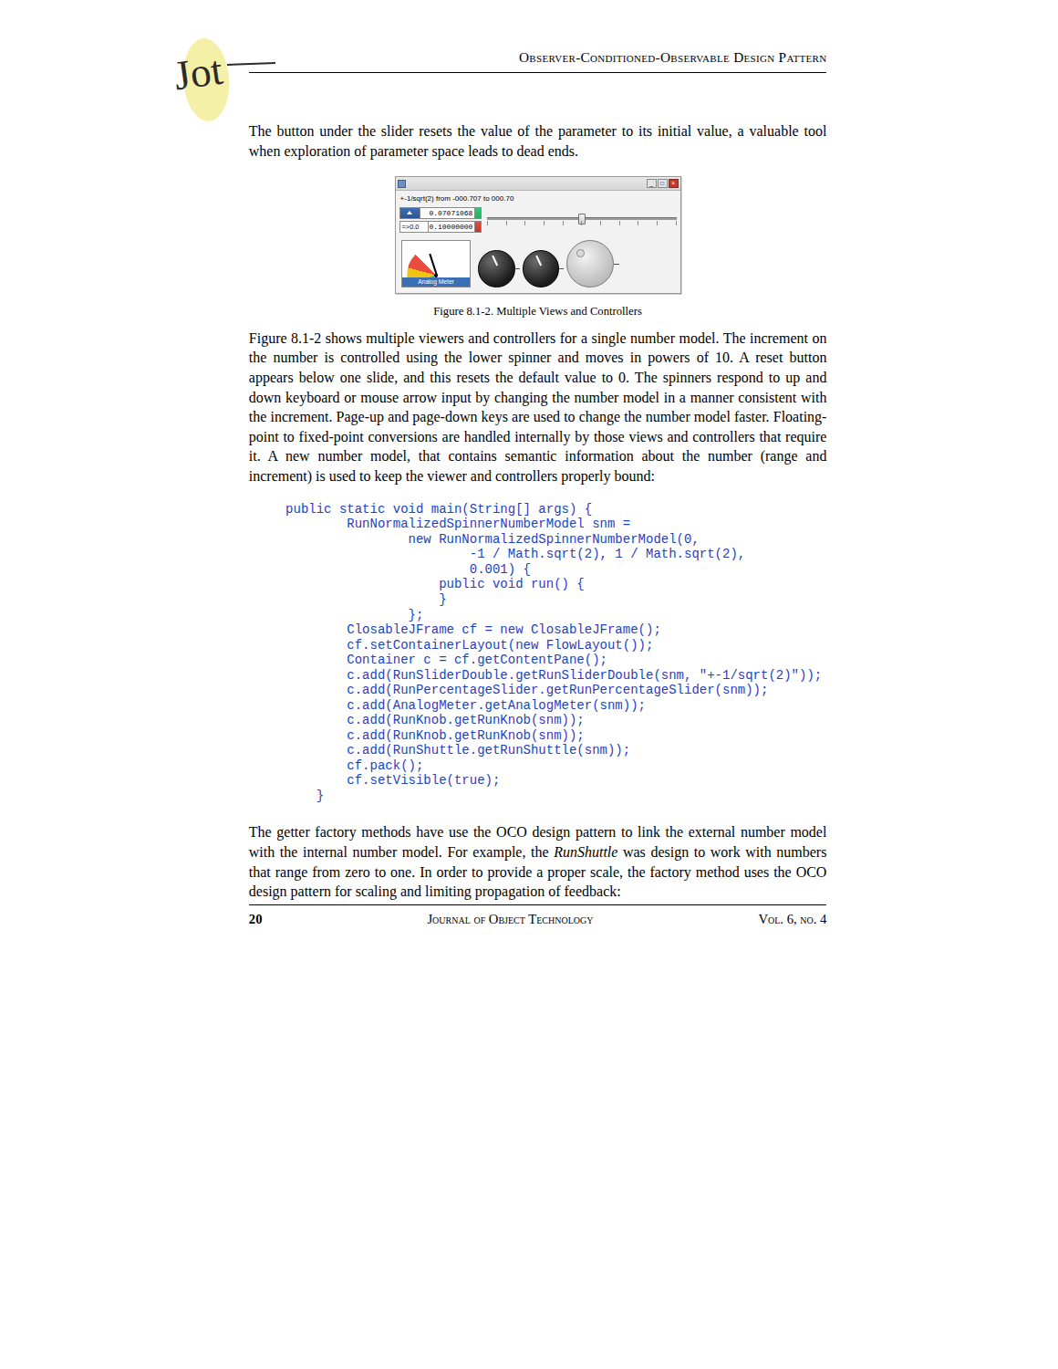Jot
Observer-Conditioned-Observable Design Pattern
The button under the slider resets the value of the parameter to its initial value, a valuable tool when exploration of parameter space leads to dead ends.
_□×
+-1/sqrt(2) from -000.707 to 000.70
0.07071068
=>0.0 0.10000000
Analog Meter
Figure 8.1-2. Multiple Views and Controllers
Figure 8.1-2 shows multiple viewers and controllers for a single number model. The increment on the number is controlled using the lower spinner and moves in powers of 10. A reset button appears below one slide, and this resets the default value to 0. The spinners respond to up and down keyboard or mouse arrow input by changing the number model in a manner consistent with the increment. Page-up and page-down keys are used to change the number model faster. Floating-point to fixed-point conversions are handled internally by those views and controllers that require it. A new number model, that contains semantic information about the number (range and increment) is used to keep the viewer and controllers properly bound:
public static void main(String[] args) {
        RunNormalizedSpinnerNumberModel snm =
                new RunNormalizedSpinnerNumberModel(0,
                        -1 / Math.sqrt(2), 1 / Math.sqrt(2),
                        0.001) {
                    public void run() {
                    }
                };
        ClosableJFrame cf = new ClosableJFrame();
        cf.setContainerLayout(new FlowLayout());
        Container c = cf.getContentPane();
        c.add(RunSliderDouble.getRunSliderDouble(snm, "+-1/sqrt(2)"));
        c.add(RunPercentageSlider.getRunPercentageSlider(snm));
        c.add(AnalogMeter.getAnalogMeter(snm));
        c.add(RunKnob.getRunKnob(snm));
        c.add(RunKnob.getRunKnob(snm));
        c.add(RunShuttle.getRunShuttle(snm));
        cf.pack();
        cf.setVisible(true);
    }
The getter factory methods have use the OCO design pattern to link the external number model with the internal number model. For example, the RunShuttle was design to work with numbers that range from zero to one. In order to provide a proper scale, the factory method uses the OCO design pattern for scaling and limiting propagation of feedback:
20 Journal of Object Technology Vol. 6, no. 4